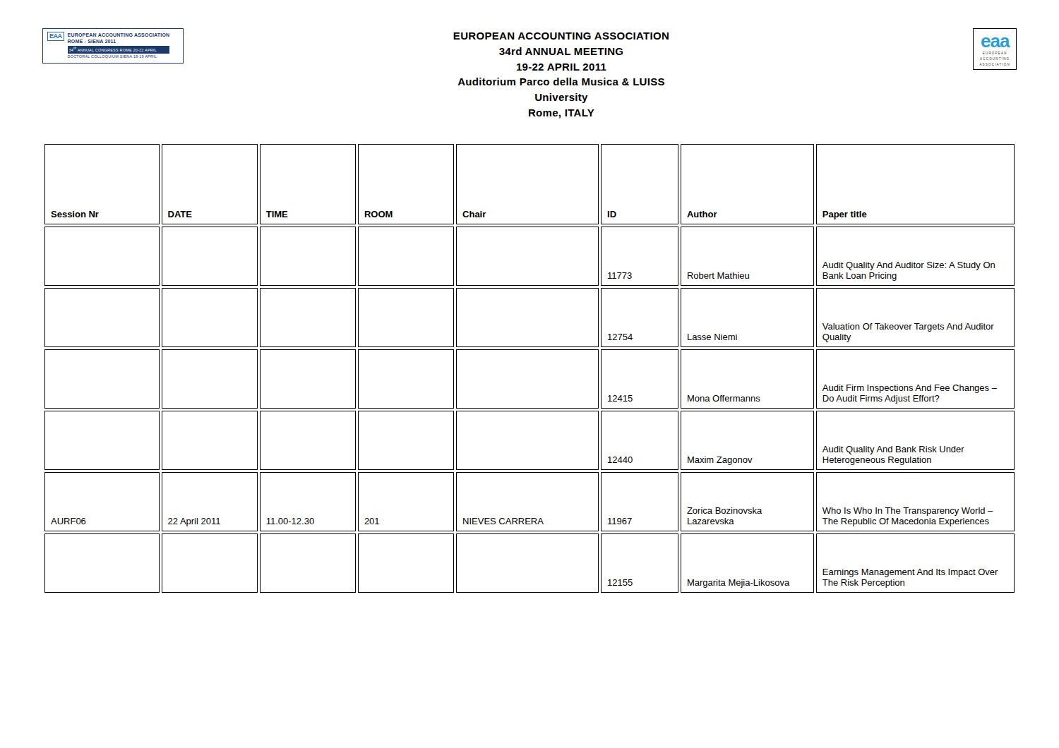EAA
EUROPEAN ACCOUNTING ASSOCIATION
ROME - SIENA 2011
34th ANNUAL CONGRESS ROME 20-22 APRIL
DOCTORAL COLLOQUIUM SIENA 18-19 APRIL
EUROPEAN ACCOUNTING ASSOCIATION
34rd ANNUAL MEETING
19-22 APRIL 2011
Auditorium Parco della Musica & LUISS
University
Rome, ITALY
eaa
EUROPEAN
ACCOUNTING
ASSOCIATION
| Session Nr | DATE | TIME | ROOM | Chair | ID | Author | Paper title |
| --- | --- | --- | --- | --- | --- | --- | --- |
| | | | | | 11773 | Robert Mathieu | Audit Quality And Auditor Size: A Study On Bank Loan Pricing |
| | | | | | 12754 | Lasse Niemi | Valuation Of Takeover Targets And Auditor Quality |
| | | | | | 12415 | Mona Offermanns | Audit Firm Inspections And Fee Changes – Do Audit Firms Adjust Effort? |
| | | | | | 12440 | Maxim Zagonov | Audit Quality And Bank Risk Under Heterogeneous Regulation |
| AURF06 | 22 April 2011 | 11.00-12.30 | 201 | NIEVES CARRERA | 11967 | Zorica Bozinovska Lazarevska | Who Is Who In The Transparency World – The Republic Of Macedonia Experiences |
| | | | | | 12155 | Margarita Mejia-Likosova | Earnings Management And Its Impact Over The Risk Perception |